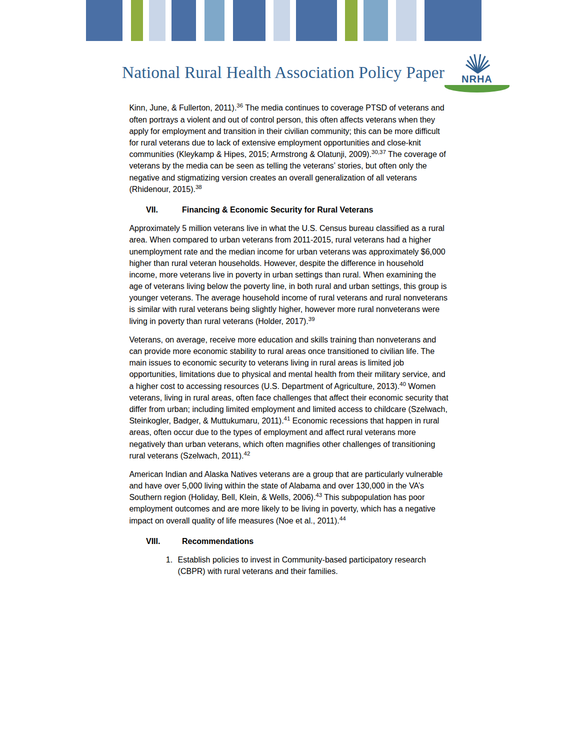National Rural Health Association Policy Paper
NRHA
Kinn, June, & Fullerton, 2011).36 The media continues to coverage PTSD of veterans and often portrays a violent and out of control person, this often affects veterans when they apply for employment and transition in their civilian community; this can be more difficult for rural veterans due to lack of extensive employment opportunities and close-knit communities (Kleykamp & Hipes, 2015; Armstrong & Olatunji, 2009).30,37 The coverage of veterans by the media can be seen as telling the veterans’ stories, but often only the negative and stigmatizing version creates an overall generalization of all veterans (Rhidenour, 2015).38
VII. Financing & Economic Security for Rural Veterans
Approximately 5 million veterans live in what the U.S. Census bureau classified as a rural area. When compared to urban veterans from 2011-2015, rural veterans had a higher unemployment rate and the median income for urban veterans was approximately $6,000 higher than rural veteran households. However, despite the difference in household income, more veterans live in poverty in urban settings than rural. When examining the age of veterans living below the poverty line, in both rural and urban settings, this group is younger veterans. The average household income of rural veterans and rural nonveterans is similar with rural veterans being slightly higher, however more rural nonveterans were living in poverty than rural veterans (Holder, 2017).39
Veterans, on average, receive more education and skills training than nonveterans and can provide more economic stability to rural areas once transitioned to civilian life. The main issues to economic security to veterans living in rural areas is limited job opportunities, limitations due to physical and mental health from their military service, and a higher cost to accessing resources (U.S. Department of Agriculture, 2013).40 Women veterans, living in rural areas, often face challenges that affect their economic security that differ from urban; including limited employment and limited access to childcare (Szelwach, Steinkogler, Badger, & Muttukumaru, 2011).41 Economic recessions that happen in rural areas, often occur due to the types of employment and affect rural veterans more negatively than urban veterans, which often magnifies other challenges of transitioning rural veterans (Szelwach, 2011).42
American Indian and Alaska Natives veterans are a group that are particularly vulnerable and have over 5,000 living within the state of Alabama and over 130,000 in the VA’s Southern region (Holiday, Bell, Klein, & Wells, 2006).43 This subpopulation has poor employment outcomes and are more likely to be living in poverty, which has a negative impact on overall quality of life measures (Noe et al., 2011).44
VIII. Recommendations
Establish policies to invest in Community-based participatory research (CBPR) with rural veterans and their families.